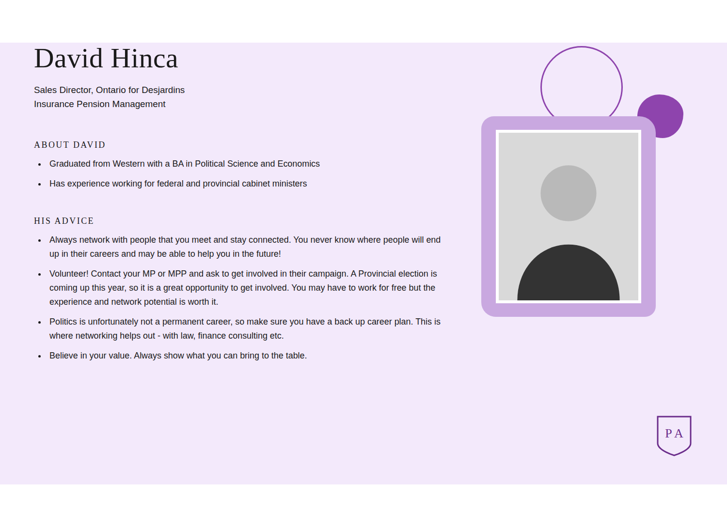David Hinca
Sales Director, Ontario for Desjardins
Insurance Pension Management
About David
Graduated from Western with a BA in Political Science and Economics
Has experience working for federal and provincial cabinet ministers
His Advice
Always network with people that you meet and stay connected. You never know where people will end up in their careers and may be able to help you in the future!
Volunteer! Contact your MP or MPP and ask to get involved in their campaign. A Provincial election is coming up this year, so it is a great opportunity to get involved. You may have to work for free but the experience and network potential is worth it.
Politics is unfortunately not a permanent career, so make sure you have a back up career plan. This is where networking helps out - with law, finance consulting etc.
Believe in your value. Always show what you can bring to the table.